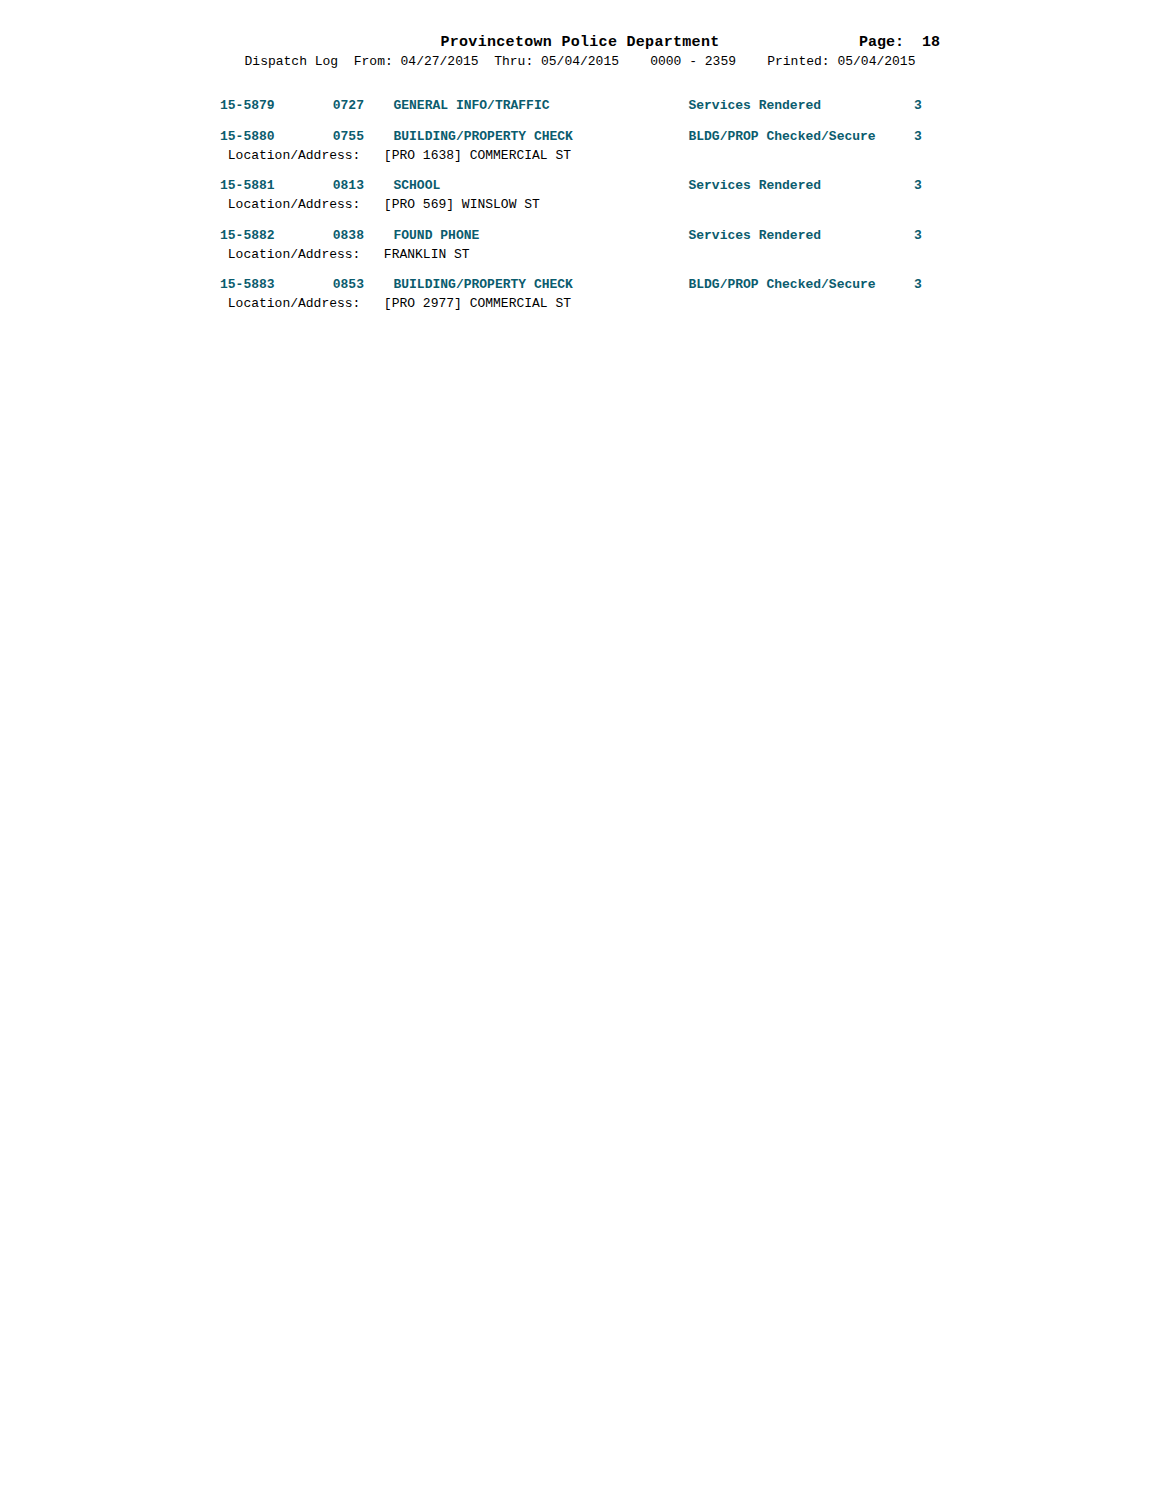Page: 18
Provincetown Police Department
Dispatch Log From: 04/27/2015 Thru: 05/04/2015 0000 - 2359 Printed: 05/04/2015
| 15-5879 | 0727 | GENERAL INFO/TRAFFIC | Services Rendered | 3 |
| 15-5880 | 0755 | BUILDING/PROPERTY CHECK | BLDG/PROP Checked/Secure | 3 |
| Location/Address: [PRO 1638] COMMERCIAL ST |
| 15-5881 | 0813 | SCHOOL | Services Rendered | 3 |
| Location/Address: [PRO 569] WINSLOW ST |
| 15-5882 | 0838 | FOUND PHONE | Services Rendered | 3 |
| Location/Address: FRANKLIN ST |
| 15-5883 | 0853 | BUILDING/PROPERTY CHECK | BLDG/PROP Checked/Secure | 3 |
| Location/Address: [PRO 2977] COMMERCIAL ST |